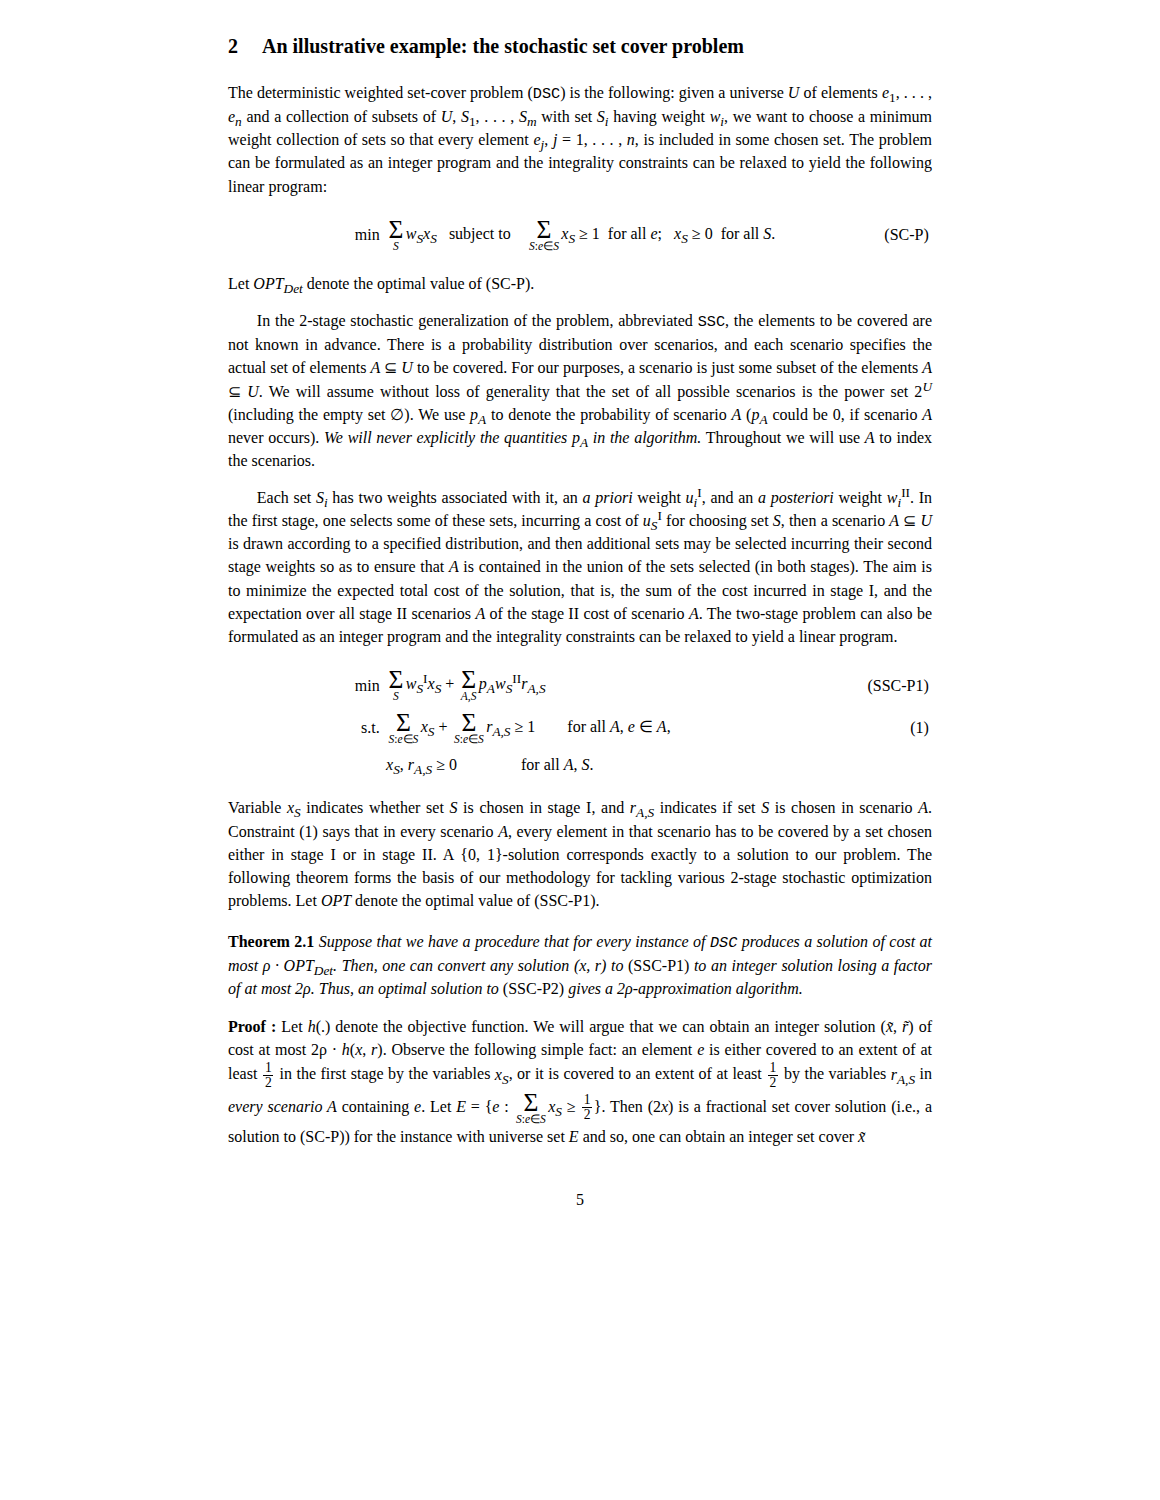2 An illustrative example: the stochastic set cover problem
The deterministic weighted set-cover problem (DSC) is the following: given a universe U of elements e1, . . . , en and a collection of subsets of U, S1, . . . , Sm with set Si having weight wi, we want to choose a minimum weight collection of sets so that every element ej, j = 1, . . . , n, is included in some chosen set. The problem can be formulated as an integer program and the integrality constraints can be relaxed to yield the following linear program:
| min | Σ S w S x S subject to Σ S : e ∈ S x S ≥ 1 for all e ; x S ≥ 0 for all S . | (SC-P) |
Let OPTDet denote the optimal value of (SC-P).
In the 2-stage stochastic generalization of the problem, abbreviated SSC, the elements to be covered are not known in advance. There is a probability distribution over scenarios, and each scenario specifies the actual set of elements A ⊆ U to be covered. For our purposes, a scenario is just some subset of the elements A ⊆ U. We will assume without loss of generality that the set of all possible scenarios is the power set 2U (including the empty set ∅). We use pA to denote the probability of scenario A (pA could be 0, if scenario A never occurs). We will never explicitly the quantities pA in the algorithm. Throughout we will use A to index the scenarios.
Each set Si has two weights associated with it, an a priori weight uiI, and an a posteriori weight wiII. In the first stage, one selects some of these sets, incurring a cost of uSI for choosing set S, then a scenario A ⊆ U is drawn according to a specified distribution, and then additional sets may be selected incurring their second stage weights so as to ensure that A is contained in the union of the sets selected (in both stages). The aim is to minimize the expected total cost of the solution, that is, the sum of the cost incurred in stage I, and the expectation over all stage II scenarios A of the stage II cost of scenario A. The two-stage problem can also be formulated as an integer program and the integrality constraints can be relaxed to yield a linear program.
| min | Σ S w S I x S + Σ A , S p A w S II r A,S | (SSC-P1) |
| s.t. | Σ S : e ∈ S x S + Σ S : e ∈ S r A,S ≥ 1 for all A , e ∈ A , | (1) |
| | x S , r A,S ≥ 0 for all A , S . | |
Variable xS indicates whether set S is chosen in stage I, and rA,S indicates if set S is chosen in scenario A. Constraint (1) says that in every scenario A, every element in that scenario has to be covered by a set chosen either in stage I or in stage II. A {0, 1}-solution corresponds exactly to a solution to our problem. The following theorem forms the basis of our methodology for tackling various 2-stage stochastic optimization problems. Let OPT denote the optimal value of (SSC-P1).
Theorem 2.1 Suppose that we have a procedure that for every instance of DSC produces a solution of cost at most ρ · OPTDet. Then, one can convert any solution (x, r) to (SSC-P1) to an integer solution losing a factor of at most 2ρ. Thus, an optimal solution to (SSC-P2) gives a 2ρ-approximation algorithm.
Proof : Let h(.) denote the objective function. We will argue that we can obtain an integer solution (x̃, r̃) of cost at most 2ρ · h(x, r). Observe the following simple fact: an element e is either covered to an extent of at least 12 in the first stage by the variables xS, or it is covered to an extent of at least 12 by the variables rA,S in every scenario A containing e. Let E = {e : ΣS:e∈S xS ≥ 12}. Then (2x) is a fractional set cover solution (i.e., a solution to (SC-P)) for the instance with universe set E and so, one can obtain an integer set cover x̃
5